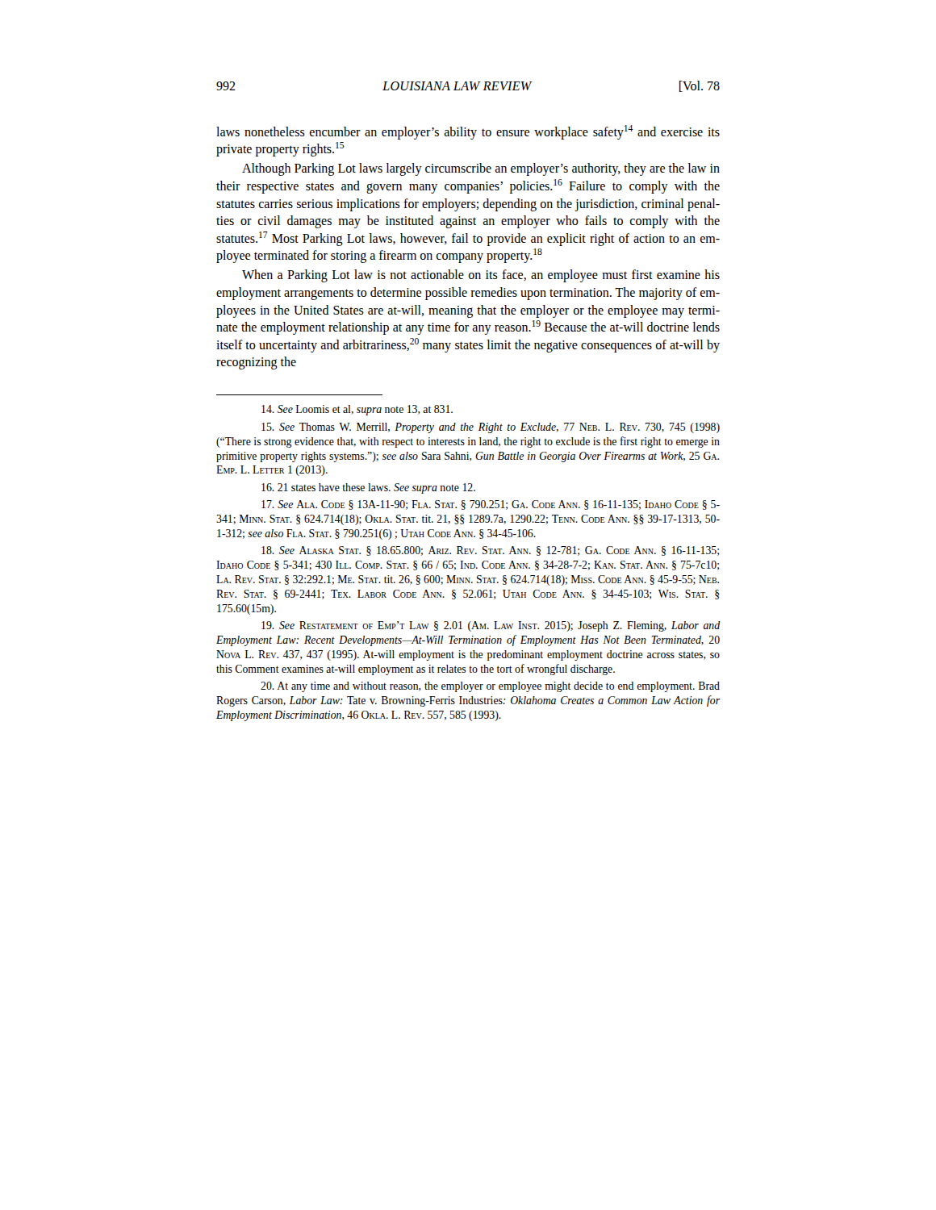992 LOUISIANA LAW REVIEW [Vol. 78
laws nonetheless encumber an employer’s ability to ensure workplace safety14 and exercise its private property rights.15
Although Parking Lot laws largely circumscribe an employer’s authority, they are the law in their respective states and govern many companies’ policies.16 Failure to comply with the statutes carries serious implications for employers; depending on the jurisdiction, criminal penalties or civil damages may be instituted against an employer who fails to comply with the statutes.17 Most Parking Lot laws, however, fail to provide an explicit right of action to an employee terminated for storing a firearm on company property.18
When a Parking Lot law is not actionable on its face, an employee must first examine his employment arrangements to determine possible remedies upon termination. The majority of employees in the United States are at-will, meaning that the employer or the employee may terminate the employment relationship at any time for any reason.19 Because the at-will doctrine lends itself to uncertainty and arbitrariness,20 many states limit the negative consequences of at-will by recognizing the
14. See Loomis et al, supra note 13, at 831.
15. See Thomas W. Merrill, Property and the Right to Exclude, 77 Neb. L. Rev. 730, 745 (1998) (“There is strong evidence that, with respect to interests in land, the right to exclude is the first right to emerge in primitive property rights systems.”); see also Sara Sahni, Gun Battle in Georgia Over Firearms at Work, 25 Ga. Emp. L. Letter 1 (2013).
16. 21 states have these laws. See supra note 12.
17. See Ala. Code § 13A-11-90; Fla. Stat. § 790.251; Ga. Code Ann. § 16-11-135; Idaho Code § 5-341; Minn. Stat. § 624.714(18); Okla. Stat. tit. 21, §§ 1289.7a, 1290.22; Tenn. Code Ann. §§ 39-17-1313, 50-1-312; see also Fla. Stat. § 790.251(6) ; Utah Code Ann. § 34-45-106.
18. See Alaska Stat. § 18.65.800; Ariz. Rev. Stat. Ann. § 12-781; Ga. Code Ann. § 16-11-135; Idaho Code § 5-341; 430 Ill. Comp. Stat. § 66 / 65; Ind. Code Ann. § 34-28-7-2; Kan. Stat. Ann. § 75-7c10; La. Rev. Stat. § 32:292.1; Me. Stat. tit. 26, § 600; Minn. Stat. § 624.714(18); Miss. Code Ann. § 45-9-55; Neb. Rev. Stat. § 69-2441; Tex. Labor Code Ann. § 52.061; Utah Code Ann. § 34-45-103; Wis. Stat. § 175.60(15m).
19. See Restatement of Emp’t Law § 2.01 (Am. Law Inst. 2015); Joseph Z. Fleming, Labor and Employment Law: Recent Developments—At-Will Termination of Employment Has Not Been Terminated, 20 Nova L. Rev. 437, 437 (1995). At-will employment is the predominant employment doctrine across states, so this Comment examines at-will employment as it relates to the tort of wrongful discharge.
20. At any time and without reason, the employer or employee might decide to end employment. Brad Rogers Carson, Labor Law: Tate v. Browning-Ferris Industries: Oklahoma Creates a Common Law Action for Employment Discrimination, 46 Okla. L. Rev. 557, 585 (1993).